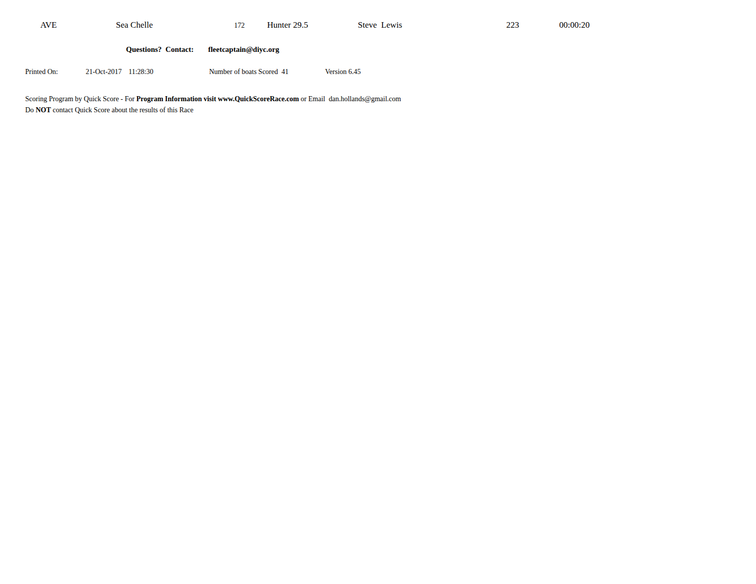AVE
Sea Chelle
172
Hunter 29.5
Steve Lewis
223
00:00:20
Questions? Contact: fleetcaptain@diyc.org
Printed On:
21-Oct-2017
11:28:30
Number of boats Scored 41
Version 6.45
Scoring Program by Quick Score - For Program Information visit www.QuickScoreRace.com or Email dan.hollands@gmail.com
Do NOT contact Quick Score about the results of this Race